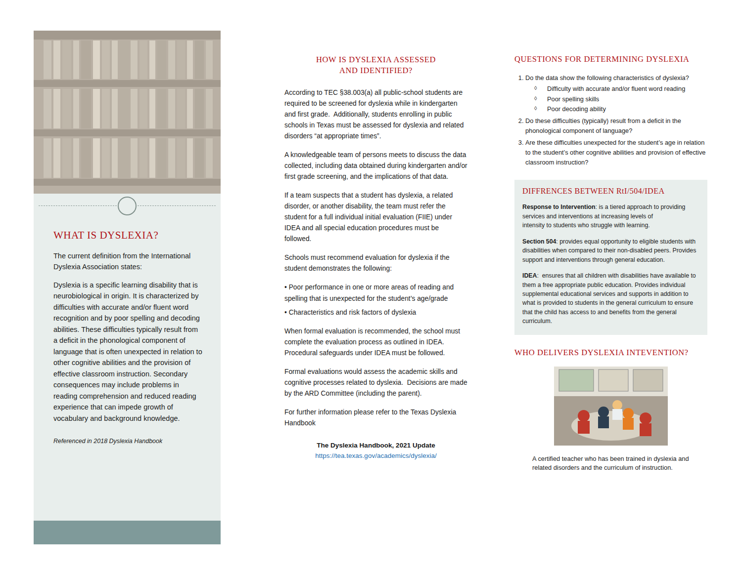WHAT IS DYSLEXIA?
The current definition from the International Dyslexia Association states:
Dyslexia is a specific learning disability that is neurobiological in origin. It is characterized by difficulties with accurate and/or fluent word recognition and by poor spelling and decoding abilities. These difficulties typically result from a deficit in the phonological component of language that is often unexpected in relation to other cognitive abilities and the provision of effective classroom instruction. Secondary consequences may include problems in reading comprehension and reduced reading experience that can impede growth of vocabulary and background knowledge.
Referenced in 2018 Dyslexia Handbook
HOW IS DYSLEXIA ASSESSED
AND IDENTIFIED?
According to TEC §38.003(a) all public-school students are required to be screened for dyslexia while in kindergarten and first grade. Additionally, students enrolling in public schools in Texas must be assessed for dyslexia and related disorders “at appropriate times”.
A knowledgeable team of persons meets to discuss the data collected, including data obtained during kindergarten and/or first grade screening, and the implications of that data.
If a team suspects that a student has dyslexia, a related disorder, or another disability, the team must refer the student for a full individual initial evaluation (FIIE) under IDEA and all special education procedures must be followed.
Schools must recommend evaluation for dyslexia if the student demonstrates the following:
• Poor performance in one or more areas of reading and spelling that is unexpected for the student’s age/grade
• Characteristics and risk factors of dyslexia
When formal evaluation is recommended, the school must complete the evaluation process as outlined in IDEA. Procedural safeguards under IDEA must be followed.
Formal evaluations would assess the academic skills and cognitive processes related to dyslexia. Decisions are made by the ARD Committee (including the parent).
For further information please refer to the Texas Dyslexia Handbook
The Dyslexia Handbook, 2021 Update https://tea.texas.gov/academics/dyslexia/
QUESTIONS FOR DETERMINING DYSLEXIA
Do the data show the following characteristics of dyslexia?
Difficulty with accurate and/or fluent word reading
Poor spelling skills
Poor decoding ability
Do these difficulties (typically) result from a deficit in the phonological component of language?
Are these difficulties unexpected for the student’s age in relation to the student’s other cognitive abilities and provision of effective classroom instruction?
DIFFRENCES BETWEEN RtI/504/IDEA
Response to Intervention: is a tiered approach to providing services and interventions at increasing levels of
intensity to students who struggle with learning.
Section 504: provides equal opportunity to eligible students with disabilities when compared to their non-disabled peers. Provides support and interventions through general education.
IDEA: ensures that all children with disabilities have available to them a free appropriate public education. Provides individual supplemental educational services and supports in addition to what is provided to students in the general curriculum to ensure that the child has access to and benefits from the general curriculum.
WHO DELIVERS DYSLEXIA INTEVENTION?
A certified teacher who has been trained in dyslexia and related disorders and the curriculum of instruction.